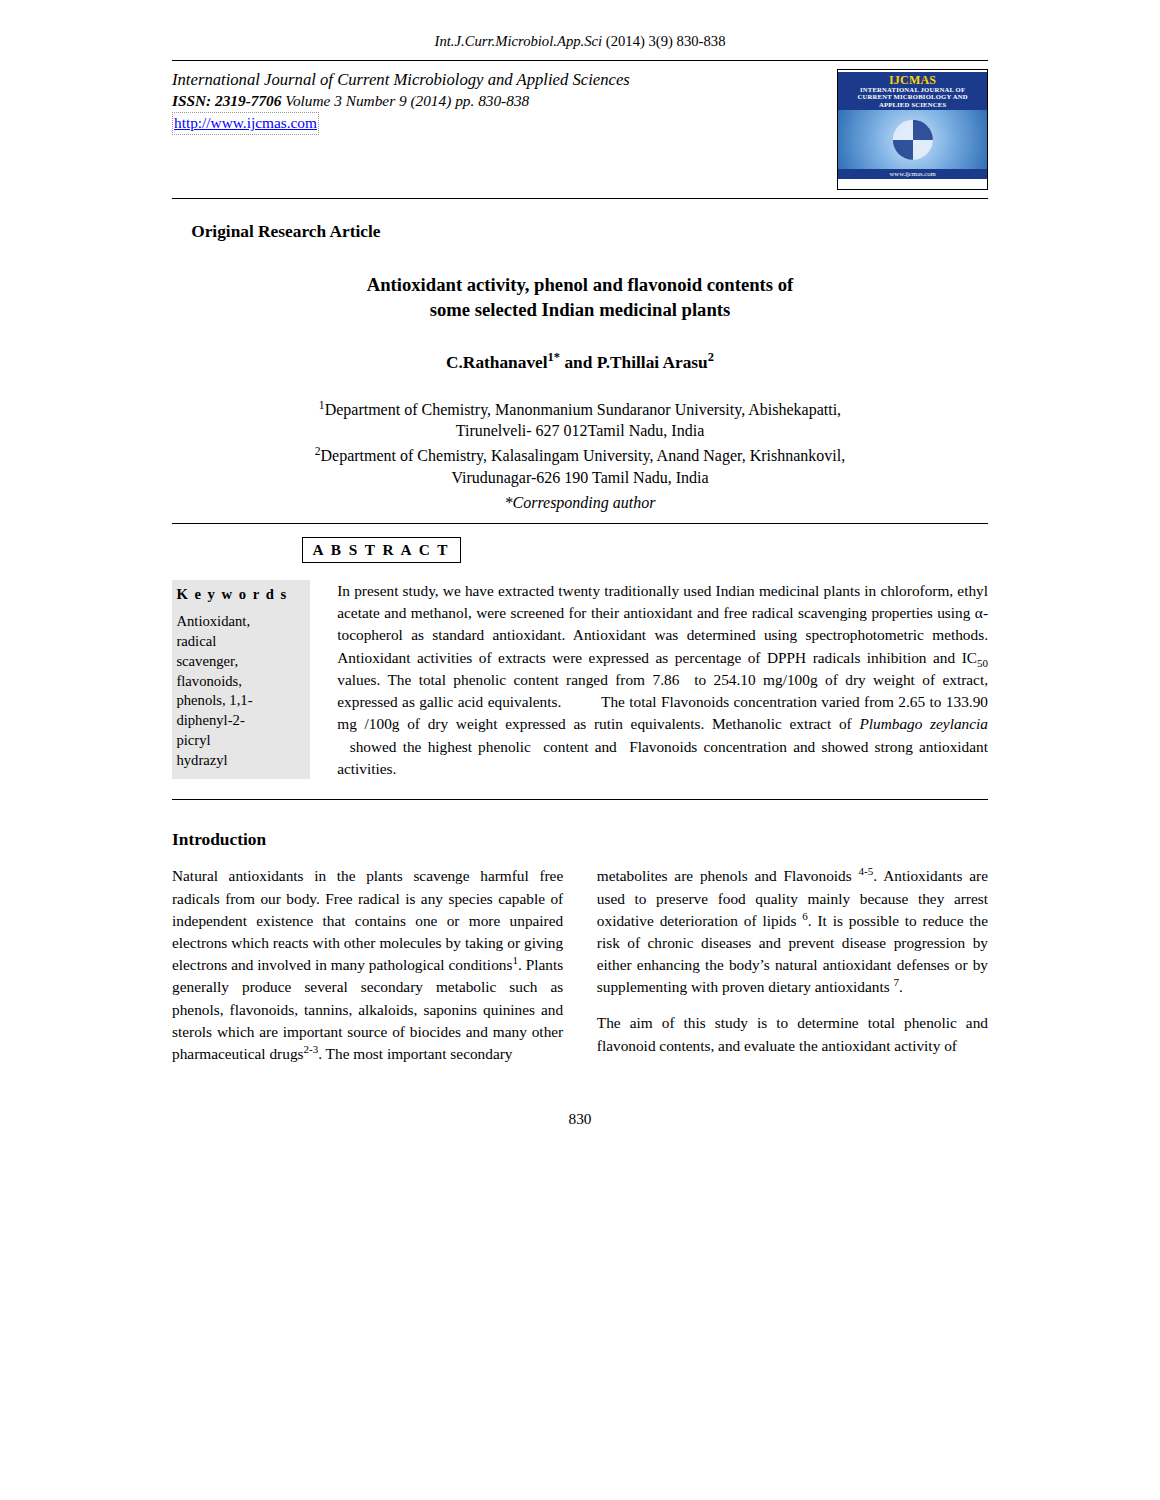Int.J.Curr.Microbiol.App.Sci (2014) 3(9) 830-838
International Journal of Current Microbiology and Applied Sciences
ISSN: 2319-7706 Volume 3 Number 9 (2014) pp. 830-838
http://www.ijcmas.com
IJCMAS INTERNATIONAL JOURNAL OF
CURRENT MICROBIOLOGY AND
APPLIED SCIENCES
www.ijcmas.com
Original Research Article
Antioxidant activity, phenol and flavonoid contents of
some selected Indian medicinal plants
C.Rathanavel1* and P.Thillai Arasu2
1Department of Chemistry, Manonmanium Sundaranor University, Abishekapatti,
Tirunelveli- 627 012Tamil Nadu, India
2Department of Chemistry, Kalasalingam University, Anand Nager, Krishnankovil,
Virudunagar-626 190 Tamil Nadu, India
*Corresponding author
A B S T R A C T
K e y w o r d s
Antioxidant,
radical
scavenger,
flavonoids,
phenols, 1,1-
diphenyl-2-
picryl
hydrazyl
In present study, we have extracted twenty traditionally used Indian medicinal plants in chloroform, ethyl acetate and methanol, were screened for their antioxidant and free radical scavenging properties using α-tocopherol as standard antioxidant. Antioxidant was determined using spectrophotometric methods. Antioxidant activities of extracts were expressed as percentage of DPPH radicals inhibition and IC50 values. The total phenolic content ranged from 7.86 to 254.10 mg/100g of dry weight of extract, expressed as gallic acid equivalents. The total Flavonoids concentration varied from 2.65 to 133.90 mg /100g of dry weight expressed as rutin equivalents. Methanolic extract of Plumbago zeylancia showed the highest phenolic content and Flavonoids concentration and showed strong antioxidant activities.
Introduction
Natural antioxidants in the plants scavenge harmful free radicals from our body. Free radical is any species capable of independent existence that contains one or more unpaired electrons which reacts with other molecules by taking or giving electrons and involved in many pathological conditions1. Plants generally produce several secondary metabolic such as phenols, flavonoids, tannins, alkaloids, saponins quinines and sterols which are important source of biocides and many other pharmaceutical drugs2-3. The most important secondary
metabolites are phenols and Flavonoids 4-5. Antioxidants are used to preserve food quality mainly because they arrest oxidative deterioration of lipids 6. It is possible to reduce the risk of chronic diseases and prevent disease progression by either enhancing the body’s natural antioxidant defenses or by supplementing with proven dietary antioxidants 7.
The aim of this study is to determine total phenolic and flavonoid contents, and evaluate the antioxidant activity of
830